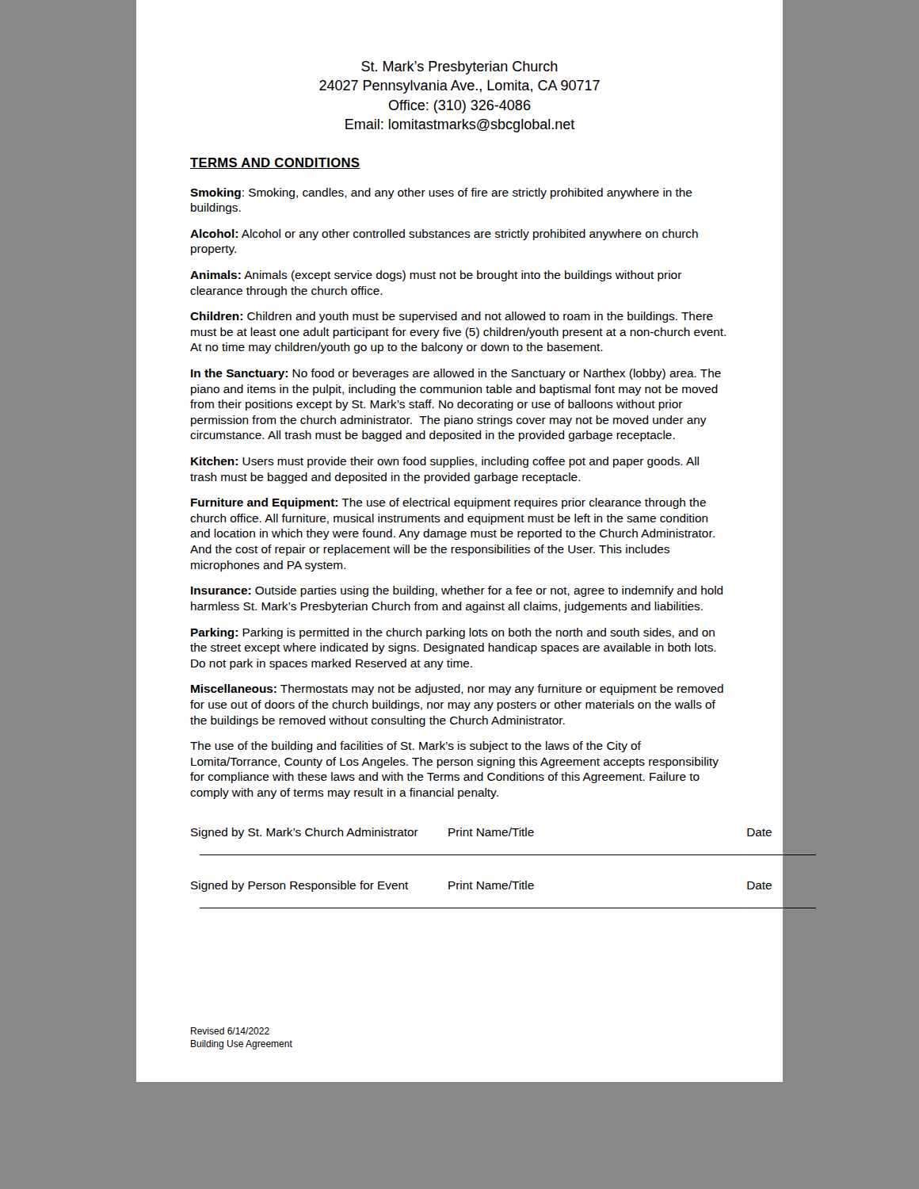St. Mark’s Presbyterian Church
24027 Pennsylvania Ave., Lomita, CA 90717
Office: (310) 326-4086
Email: lomitastmarks@sbcglobal.net
Terms and Conditions
Smoking: Smoking, candles, and any other uses of fire are strictly prohibited anywhere in the buildings.
Alcohol: Alcohol or any other controlled substances are strictly prohibited anywhere on church property.
Animals: Animals (except service dogs) must not be brought into the buildings without prior clearance through the church office.
Children: Children and youth must be supervised and not allowed to roam in the buildings. There must be at least one adult participant for every five (5) children/youth present at a non-church event. At no time may children/youth go up to the balcony or down to the basement.
In the Sanctuary: No food or beverages are allowed in the Sanctuary or Narthex (lobby) area. The piano and items in the pulpit, including the communion table and baptismal font may not be moved from their positions except by St. Mark’s staff. No decorating or use of balloons without prior permission from the church administrator. The piano strings cover may not be moved under any circumstance. All trash must be bagged and deposited in the provided garbage receptacle.
Kitchen: Users must provide their own food supplies, including coffee pot and paper goods. All trash must be bagged and deposited in the provided garbage receptacle.
Furniture and Equipment: The use of electrical equipment requires prior clearance through the church office. All furniture, musical instruments and equipment must be left in the same condition and location in which they were found. Any damage must be reported to the Church Administrator. And the cost of repair or replacement will be the responsibilities of the User. This includes microphones and PA system.
Insurance: Outside parties using the building, whether for a fee or not, agree to indemnify and hold harmless St. Mark’s Presbyterian Church from and against all claims, judgements and liabilities.
Parking: Parking is permitted in the church parking lots on both the north and south sides, and on the street except where indicated by signs. Designated handicap spaces are available in both lots. Do not park in spaces marked Reserved at any time.
Miscellaneous: Thermostats may not be adjusted, nor may any furniture or equipment be removed for use out of doors of the church buildings, nor may any posters or other materials on the walls of the buildings be removed without consulting the Church Administrator.
The use of the building and facilities of St. Mark’s is subject to the laws of the City of Lomita/Torrance, County of Los Angeles. The person signing this Agreement accepts responsibility for compliance with these laws and with the Terms and Conditions of this Agreement. Failure to comply with any of terms may result in a financial penalty.
| Signed by St. Mark’s Church Administrator | Print Name/Title | Date |
| _______________________________________ | _______________________________________________ | ___________ |
| Signed by Person Responsible for Event | Print Name/Title | Date |
| _______________________________________ | _______________________________________________ | ___________ |
Revised 6/14/2022
Building Use Agreement